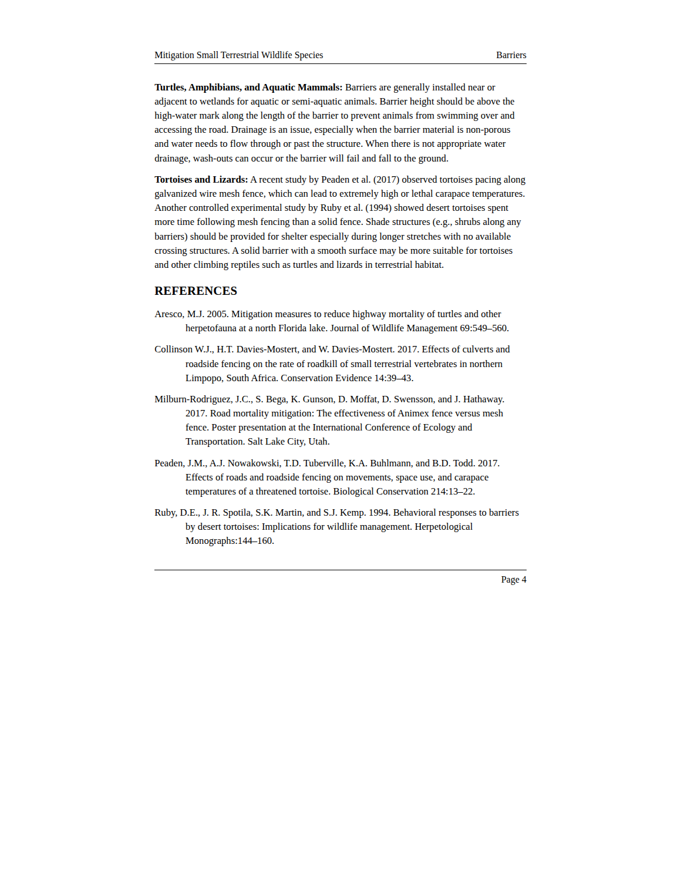Mitigation Small Terrestrial Wildlife Species Barriers
Turtles, Amphibians, and Aquatic Mammals: Barriers are generally installed near or adjacent to wetlands for aquatic or semi-aquatic animals. Barrier height should be above the high-water mark along the length of the barrier to prevent animals from swimming over and accessing the road. Drainage is an issue, especially when the barrier material is non-porous and water needs to flow through or past the structure. When there is not appropriate water drainage, wash-outs can occur or the barrier will fail and fall to the ground.
Tortoises and Lizards: A recent study by Peaden et al. (2017) observed tortoises pacing along galvanized wire mesh fence, which can lead to extremely high or lethal carapace temperatures. Another controlled experimental study by Ruby et al. (1994) showed desert tortoises spent more time following mesh fencing than a solid fence. Shade structures (e.g., shrubs along any barriers) should be provided for shelter especially during longer stretches with no available crossing structures. A solid barrier with a smooth surface may be more suitable for tortoises and other climbing reptiles such as turtles and lizards in terrestrial habitat.
REFERENCES
Aresco, M.J. 2005. Mitigation measures to reduce highway mortality of turtles and other herpetofauna at a north Florida lake. Journal of Wildlife Management 69:549–560.
Collinson W.J., H.T. Davies-Mostert, and W. Davies-Mostert. 2017. Effects of culverts and roadside fencing on the rate of roadkill of small terrestrial vertebrates in northern Limpopo, South Africa. Conservation Evidence 14:39–43.
Milburn-Rodriguez, J.C., S. Bega, K. Gunson, D. Moffat, D. Swensson, and J. Hathaway. 2017. Road mortality mitigation: The effectiveness of Animex fence versus mesh fence. Poster presentation at the International Conference of Ecology and Transportation. Salt Lake City, Utah.
Peaden, J.M., A.J. Nowakowski, T.D. Tuberville, K.A. Buhlmann, and B.D. Todd. 2017. Effects of roads and roadside fencing on movements, space use, and carapace temperatures of a threatened tortoise. Biological Conservation 214:13–22.
Ruby, D.E., J. R. Spotila, S.K. Martin, and S.J. Kemp. 1994. Behavioral responses to barriers by desert tortoises: Implications for wildlife management. Herpetological Monographs:144–160.
Page 4